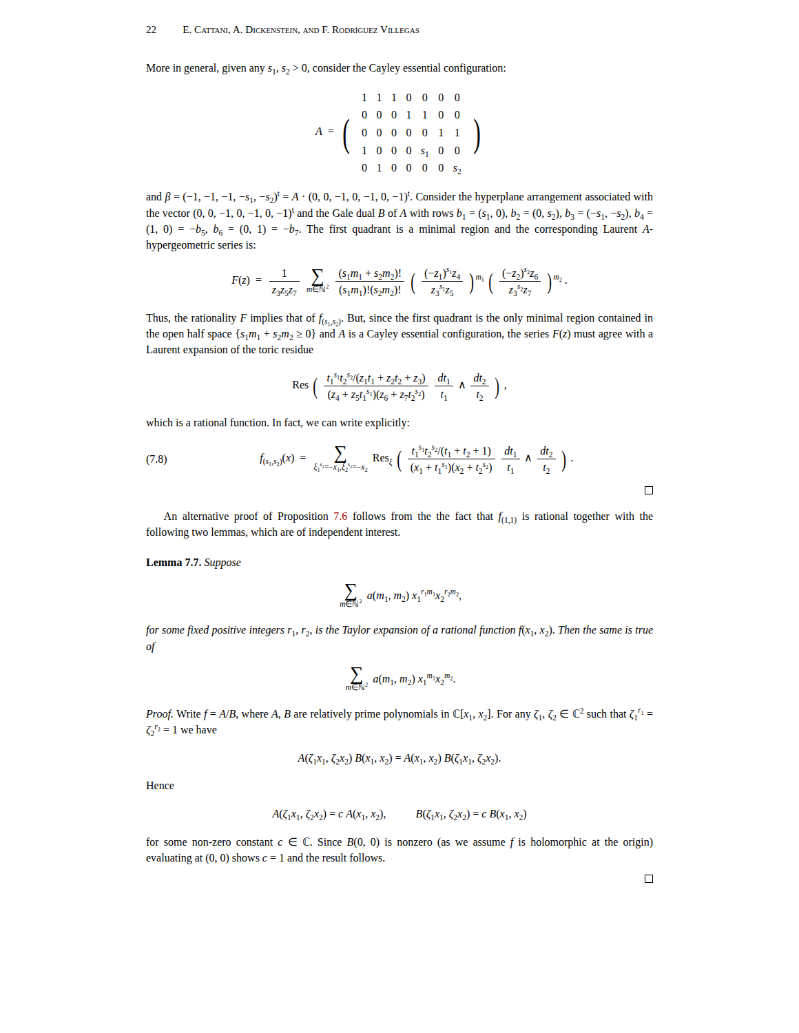22 E. Cattani, A. Dickenstein, and F. Rodríguez Villegas
More in general, given any s1, s2 > 0, consider the Cayley essential configuration:
A = (
| 1 | 1 | 1 | 0 | 0 | 0 | 0 |
| 0 | 0 | 0 | 1 | 1 | 0 | 0 |
| 0 | 0 | 0 | 0 | 0 | 1 | 1 |
| 1 | 0 | 0 | 0 | s 1 | 0 | 0 |
| 0 | 1 | 0 | 0 | 0 | 0 | s 2 |
)
and β = (−1, −1, −1, −s1, −s2)t = A · (0, 0, −1, 0, −1, 0, −1)t. Consider the hyperplane arrangement associated with the vector (0, 0, −1, 0, −1, 0, −1)t and the Gale dual B of A with rows b1 = (s1, 0), b2 = (0, s2), b3 = (−s1, −s2), b4 = (1, 0) = −b5, b6 = (0, 1) = −b7. The first quadrant is a minimal region and the corresponding Laurent A-hypergeometric series is:
F(z) = 1 z3z5z7 ∑m∈ℕ2 (s1m1 + s2m2)! (s1m1)!(s2m2)! ( (−z1)s1z4 z3s1z5 )m1 ( (−z2)s2z6 z3s2z7 )m2 .
Thus, the rationality F implies that of f(s1,s2). But, since the first quadrant is the only minimal region contained in the open half space {s1m1 + s2m2 ≥ 0} and A is a Cayley essential configuration, the series F(z) must agree with a Laurent expansion of the toric residue
Res ( t1s1t2s2/(z1t1 + z2t2 + z3) (z4 + z5t1s1)(z6 + z7t2s2) dt1 t1 ∧ dt2 t2 ) ,
which is a rational function. In fact, we can write explicitly:
(7.8) f(s1,s2)(x) = ∑ξ1s1=−x1,ξ2s2=−x2 Resξ ( t1s1t2s2/(t1 + t2 + 1) (x1 + t1s1)(x2 + t2s2) dt1 t1 ∧ dt2 t2 ) .
An alternative proof of Proposition 7.6 follows from the the fact that f(1,1) is rational together with the following two lemmas, which are of independent interest.
Lemma 7.7. Suppose
∑m∈ℕ2 a(m1, m2) x1r1m1x2r2m2,
for some fixed positive integers r1, r2, is the Taylor expansion of a rational function f(x1, x2). Then the same is true of
∑m∈ℕ2 a(m1, m2) x1m1x2m2.
Proof. Write f = A/B, where A, B are relatively prime polynomials in ℂ[x1, x2]. For any ζ1, ζ2 ∈ ℂ2 such that ζ1r1 = ζ2r2 = 1 we have
A(ζ1x1, ζ2x2) B(x1, x2) = A(x1, x2) B(ζ1x1, ζ2x2).
Hence
A(ζ1x1, ζ2x2) = c A(x1, x2), B(ζ1x1, ζ2x2) = c B(x1, x2)
for some non-zero constant c ∈ ℂ. Since B(0, 0) is nonzero (as we assume f is holomorphic at the origin) evaluating at (0, 0) shows c = 1 and the result follows.